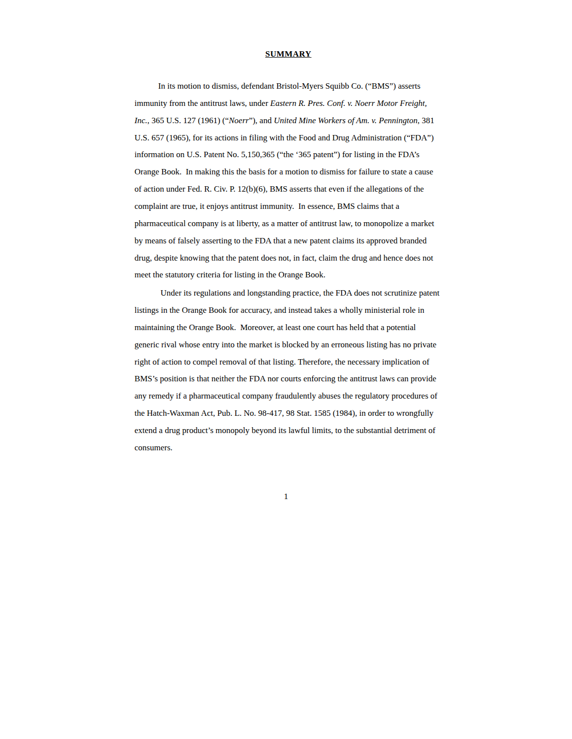SUMMARY
In its motion to dismiss, defendant Bristol-Myers Squibb Co. (“BMS”) asserts immunity from the antitrust laws, under Eastern R. Pres. Conf. v. Noerr Motor Freight, Inc., 365 U.S. 127 (1961) (“Noerr”), and United Mine Workers of Am. v. Pennington, 381 U.S. 657 (1965), for its actions in filing with the Food and Drug Administration (“FDA”) information on U.S. Patent No. 5,150,365 (“the ‘365 patent”) for listing in the FDA’s Orange Book. In making this the basis for a motion to dismiss for failure to state a cause of action under Fed. R. Civ. P. 12(b)(6), BMS asserts that even if the allegations of the complaint are true, it enjoys antitrust immunity. In essence, BMS claims that a pharmaceutical company is at liberty, as a matter of antitrust law, to monopolize a market by means of falsely asserting to the FDA that a new patent claims its approved branded drug, despite knowing that the patent does not, in fact, claim the drug and hence does not meet the statutory criteria for listing in the Orange Book.
Under its regulations and longstanding practice, the FDA does not scrutinize patent listings in the Orange Book for accuracy, and instead takes a wholly ministerial role in maintaining the Orange Book. Moreover, at least one court has held that a potential generic rival whose entry into the market is blocked by an erroneous listing has no private right of action to compel removal of that listing. Therefore, the necessary implication of BMS’s position is that neither the FDA nor courts enforcing the antitrust laws can provide any remedy if a pharmaceutical company fraudulently abuses the regulatory procedures of the Hatch-Waxman Act, Pub. L. No. 98-417, 98 Stat. 1585 (1984), in order to wrongfully extend a drug product’s monopoly beyond its lawful limits, to the substantial detriment of consumers.
1